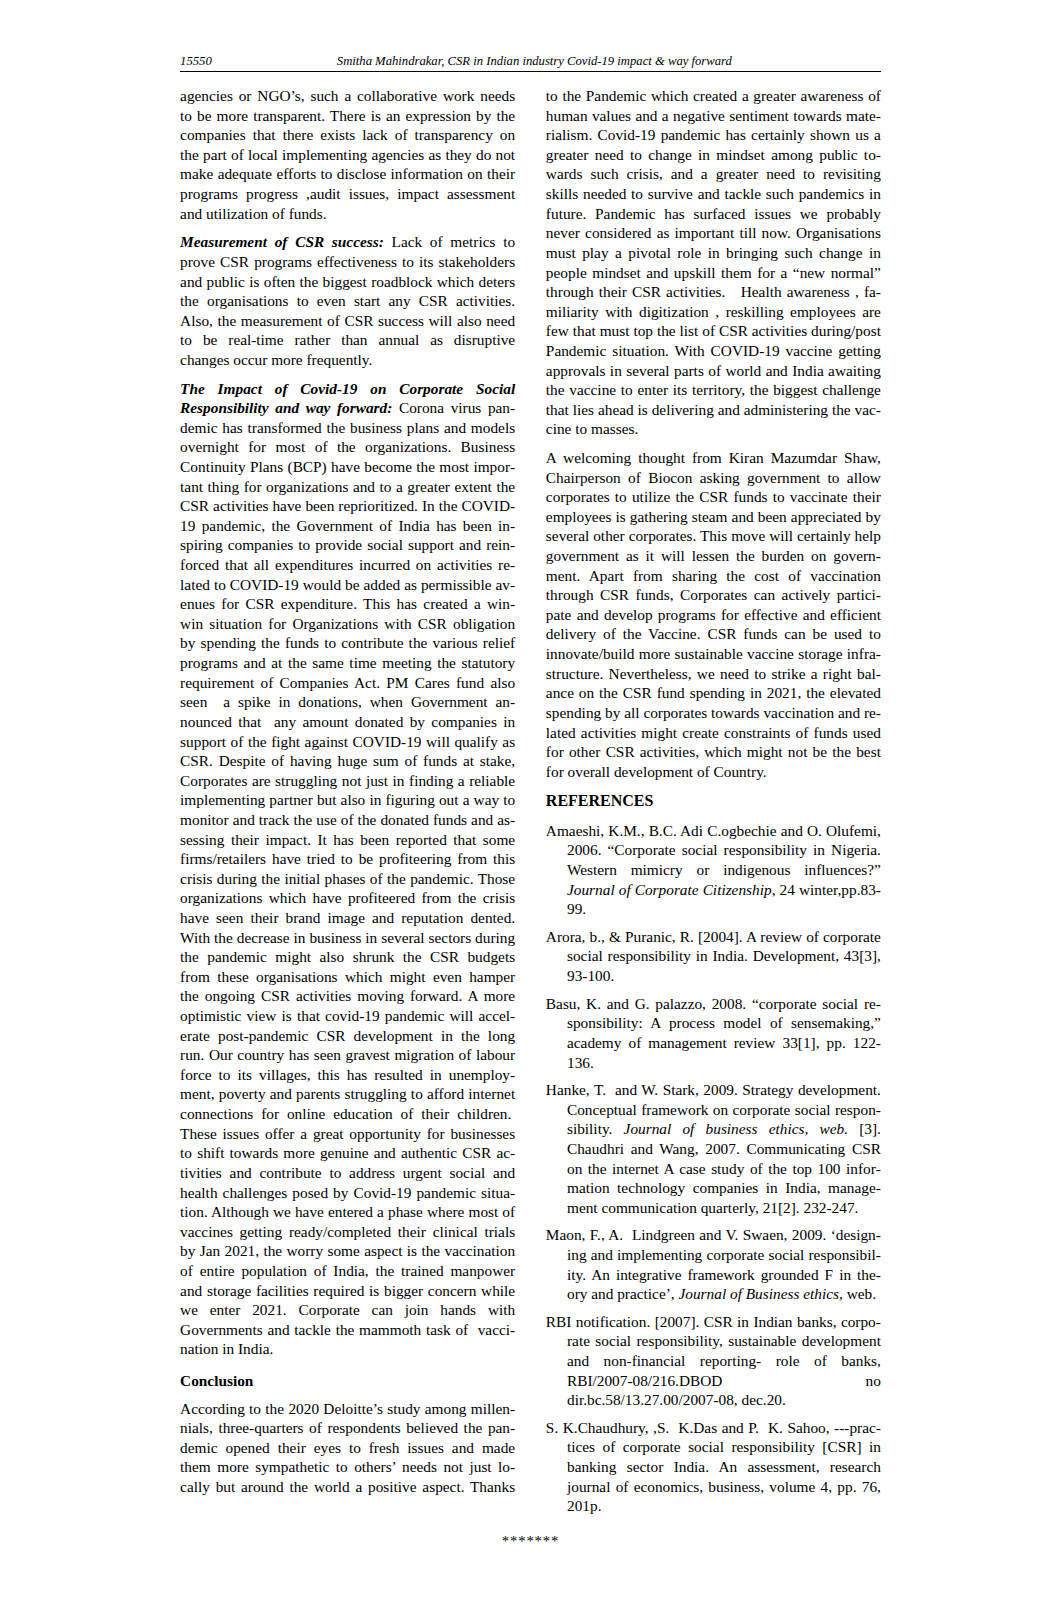15550 Smitha Mahindrakar, CSR in Indian industry Covid-19 impact & way forward
agencies or NGO’s, such a collaborative work needs to be more transparent. There is an expression by the companies that there exists lack of transparency on the part of local implementing agencies as they do not make adequate efforts to disclose information on their programs progress ,audit issues, impact assessment and utilization of funds.
Measurement of CSR success: Lack of metrics to prove CSR programs effectiveness to its stakeholders and public is often the biggest roadblock which deters the organisations to even start any CSR activities. Also, the measurement of CSR success will also need to be real-time rather than annual as disruptive changes occur more frequently.
The Impact of Covid-19 on Corporate Social Responsibility and way forward: Corona virus pandemic has transformed the business plans and models overnight for most of the organizations. Business Continuity Plans (BCP) have become the most important thing for organizations and to a greater extent the CSR activities have been reprioritized. In the COVID-19 pandemic, the Government of India has been inspiring companies to provide social support and reinforced that all expenditures incurred on activities related to COVID-19 would be added as permissible avenues for CSR expenditure. This has created a win-win situation for Organizations with CSR obligation by spending the funds to contribute the various relief programs and at the same time meeting the statutory requirement of Companies Act. PM Cares fund also seen a spike in donations, when Government announced that any amount donated by companies in support of the fight against COVID-19 will qualify as CSR. Despite of having huge sum of funds at stake, Corporates are struggling not just in finding a reliable implementing partner but also in figuring out a way to monitor and track the use of the donated funds and assessing their impact. It has been reported that some firms/retailers have tried to be profiteering from this crisis during the initial phases of the pandemic. Those organizations which have profiteered from the crisis have seen their brand image and reputation dented. With the decrease in business in several sectors during the pandemic might also shrunk the CSR budgets from these organisations which might even hamper the ongoing CSR activities moving forward. A more optimistic view is that covid-19 pandemic will accelerate post-pandemic CSR development in the long run. Our country has seen gravest migration of labour force to its villages, this has resulted in unemployment, poverty and parents struggling to afford internet connections for online education of their children. These issues offer a great opportunity for businesses to shift towards more genuine and authentic CSR activities and contribute to address urgent social and health challenges posed by Covid-19 pandemic situation. Although we have entered a phase where most of vaccines getting ready/completed their clinical trials by Jan 2021, the worry some aspect is the vaccination of entire population of India, the trained manpower and storage facilities required is bigger concern while we enter 2021. Corporate can join hands with Governments and tackle the mammoth task of vaccination in India.
Conclusion
According to the 2020 Deloitte’s study among millennials, three-quarters of respondents believed the pandemic opened their eyes to fresh issues and made them more sympathetic to others’ needs not just locally but around the world a positive aspect. Thanks to the Pandemic which created a greater awareness of human values and a negative sentiment towards materialism. Covid-19 pandemic has certainly shown us a greater need to change in mindset among public towards such crisis, and a greater need to revisiting skills needed to survive and tackle such pandemics in future. Pandemic has surfaced issues we probably never considered as important till now. Organisations must play a pivotal role in bringing such change in people mindset and upskill them for a “new normal” through their CSR activities. Health awareness , familiarity with digitization , reskilling employees are few that must top the list of CSR activities during/post Pandemic situation. With COVID-19 vaccine getting approvals in several parts of world and India awaiting the vaccine to enter its territory, the biggest challenge that lies ahead is delivering and administering the vaccine to masses.
A welcoming thought from Kiran Mazumdar Shaw, Chairperson of Biocon asking government to allow corporates to utilize the CSR funds to vaccinate their employees is gathering steam and been appreciated by several other corporates. This move will certainly help government as it will lessen the burden on government. Apart from sharing the cost of vaccination through CSR funds, Corporates can actively participate and develop programs for effective and efficient delivery of the Vaccine. CSR funds can be used to innovate/build more sustainable vaccine storage infrastructure. Nevertheless, we need to strike a right balance on the CSR fund spending in 2021, the elevated spending by all corporates towards vaccination and related activities might create constraints of funds used for other CSR activities, which might not be the best for overall development of Country.
REFERENCES
Amaeshi, K.M., B.C. Adi C.ogbechie and O. Olufemi, 2006. “Corporate social responsibility in Nigeria. Western mimicry or indigenous influences?” Journal of Corporate Citizenship, 24 winter,pp.83-99.
Arora, b., & Puranic, R. [2004]. A review of corporate social responsibility in India. Development, 43[3], 93-100.
Basu, K. and G. palazzo, 2008. “corporate social responsibility: A process model of sensemaking,” academy of management review 33[1], pp. 122-136.
Hanke, T. and W. Stark, 2009. Strategy development. Conceptual framework on corporate social responsibility. Journal of business ethics, web. [3]. Chaudhri and Wang, 2007. Communicating CSR on the internet A case study of the top 100 information technology companies in India, management communication quarterly, 21[2]. 232-247.
Maon, F., A. Lindgreen and V. Swaen, 2009. ‘designing and implementing corporate social responsibility. An integrative framework grounded F in theory and practice’, Journal of Business ethics, web.
RBI notification. [2007]. CSR in Indian banks, corporate social responsibility, sustainable development and non-financial reporting- role of banks, RBI/2007-08/216.DBOD no dir.bc.58/13.27.00/2007-08, dec.20.
S. K.Chaudhury, ,S. K.Das and P. K. Sahoo, ---practices of corporate social responsibility [CSR] in banking sector India. An assessment, research journal of economics, business, volume 4, pp. 76, 201p.
*******